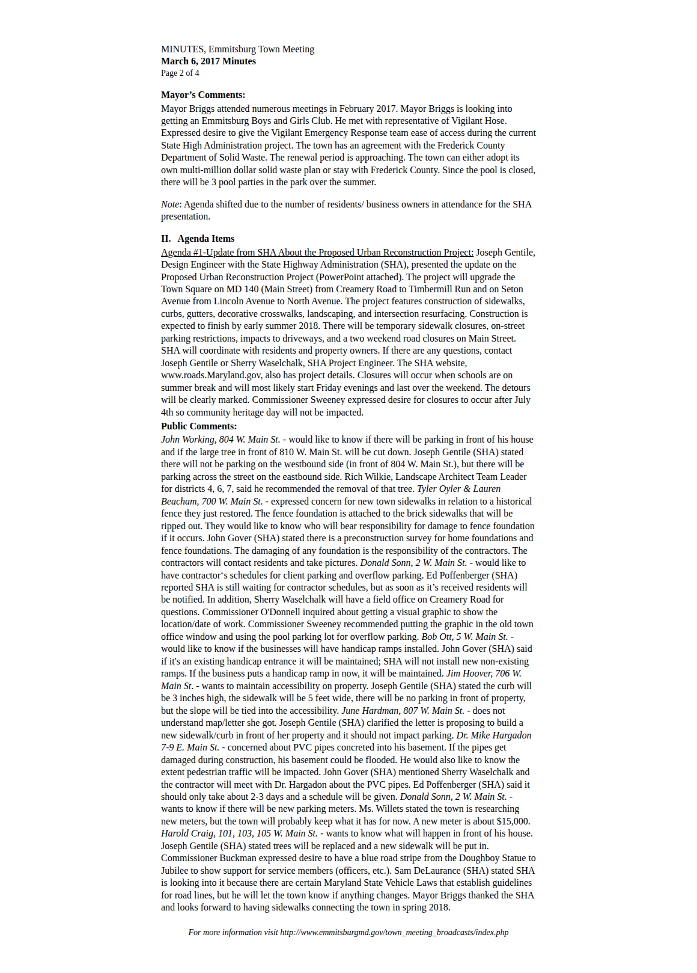MINUTES, Emmitsburg Town Meeting
March 6, 2017 Minutes
Page 2 of 4
Mayor’s Comments:
Mayor Briggs attended numerous meetings in February 2017. Mayor Briggs is looking into getting an Emmitsburg Boys and Girls Club. He met with representative of Vigilant Hose. Expressed desire to give the Vigilant Emergency Response team ease of access during the current State High Administration project. The town has an agreement with the Frederick County Department of Solid Waste. The renewal period is approaching. The town can either adopt its own multi-million dollar solid waste plan or stay with Frederick County. Since the pool is closed, there will be 3 pool parties in the park over the summer.
Note: Agenda shifted due to the number of residents/ business owners in attendance for the SHA presentation.
II. Agenda Items
Agenda #1-Update from SHA About the Proposed Urban Reconstruction Project: Joseph Gentile, Design Engineer with the State Highway Administration (SHA), presented the update on the Proposed Urban Reconstruction Project (PowerPoint attached). The project will upgrade the Town Square on MD 140 (Main Street) from Creamery Road to Timbermill Run and on Seton Avenue from Lincoln Avenue to North Avenue. The project features construction of sidewalks, curbs, gutters, decorative crosswalks, landscaping, and intersection resurfacing. Construction is expected to finish by early summer 2018. There will be temporary sidewalk closures, on-street parking restrictions, impacts to driveways, and a two weekend road closures on Main Street. SHA will coordinate with residents and property owners. If there are any questions, contact Joseph Gentile or Sherry Waselchalk, SHA Project Engineer. The SHA website, www.roads.Maryland.gov, also has project details. Closures will occur when schools are on summer break and will most likely start Friday evenings and last over the weekend. The detours will be clearly marked. Commissioner Sweeney expressed desire for closures to occur after July 4th so community heritage day will not be impacted.
Public Comments:
John Working, 804 W. Main St. - would like to know if there will be parking in front of his house and if the large tree in front of 810 W. Main St. will be cut down. Joseph Gentile (SHA) stated there will not be parking on the westbound side (in front of 804 W. Main St.), but there will be parking across the street on the eastbound side. Rich Wilkie, Landscape Architect Team Leader for districts 4, 6, 7, said he recommended the removal of that tree. Tyler Oyler & Lauren Beacham, 700 W. Main St. - expressed concern for new town sidewalks in relation to a historical fence they just restored. The fence foundation is attached to the brick sidewalks that will be ripped out. They would like to know who will bear responsibility for damage to fence foundation if it occurs. John Gover (SHA) stated there is a preconstruction survey for home foundations and fence foundations. The damaging of any foundation is the responsibility of the contractors. The contractors will contact residents and take pictures. Donald Sonn, 2 W. Main St. - would like to have contractor‘s schedules for client parking and overflow parking. Ed Poffenberger (SHA) reported SHA is still waiting for contractor schedules, but as soon as it’s received residents will be notified. In addition, Sherry Waselchalk will have a field office on Creamery Road for questions. Commissioner O'Donnell inquired about getting a visual graphic to show the location/date of work. Commissioner Sweeney recommended putting the graphic in the old town office window and using the pool parking lot for overflow parking. Bob Ott, 5 W. Main St. - would like to know if the businesses will have handicap ramps installed. John Gover (SHA) said if it's an existing handicap entrance it will be maintained; SHA will not install new non-existing ramps. If the business puts a handicap ramp in now, it will be maintained. Jim Hoover, 706 W. Main St. - wants to maintain accessibility on property. Joseph Gentile (SHA) stated the curb will be 3 inches high, the sidewalk will be 5 feet wide, there will be no parking in front of property, but the slope will be tied into the accessibility. June Hardman, 807 W. Main St. - does not understand map/letter she got. Joseph Gentile (SHA) clarified the letter is proposing to build a new sidewalk/curb in front of her property and it should not impact parking. Dr. Mike Hargadon 7-9 E. Main St. - concerned about PVC pipes concreted into his basement. If the pipes get damaged during construction, his basement could be flooded. He would also like to know the extent pedestrian traffic will be impacted. John Gover (SHA) mentioned Sherry Waselchalk and the contractor will meet with Dr. Hargadon about the PVC pipes. Ed Poffenberger (SHA) said it should only take about 2-3 days and a schedule will be given. Donald Sonn, 2 W. Main St. - wants to know if there will be new parking meters. Ms. Willets stated the town is researching new meters, but the town will probably keep what it has for now. A new meter is about $15,000. Harold Craig, 101, 103, 105 W. Main St. - wants to know what will happen in front of his house. Joseph Gentile (SHA) stated trees will be replaced and a new sidewalk will be put in. Commissioner Buckman expressed desire to have a blue road stripe from the Doughboy Statue to Jubilee to show support for service members (officers, etc.). Sam DeLaurance (SHA) stated SHA is looking into it because there are certain Maryland State Vehicle Laws that establish guidelines for road lines, but he will let the town know if anything changes. Mayor Briggs thanked the SHA and looks forward to having sidewalks connecting the town in spring 2018.
For more information visit http://www.emmitsburgmd.gov/town_meeting_broadcasts/index.php